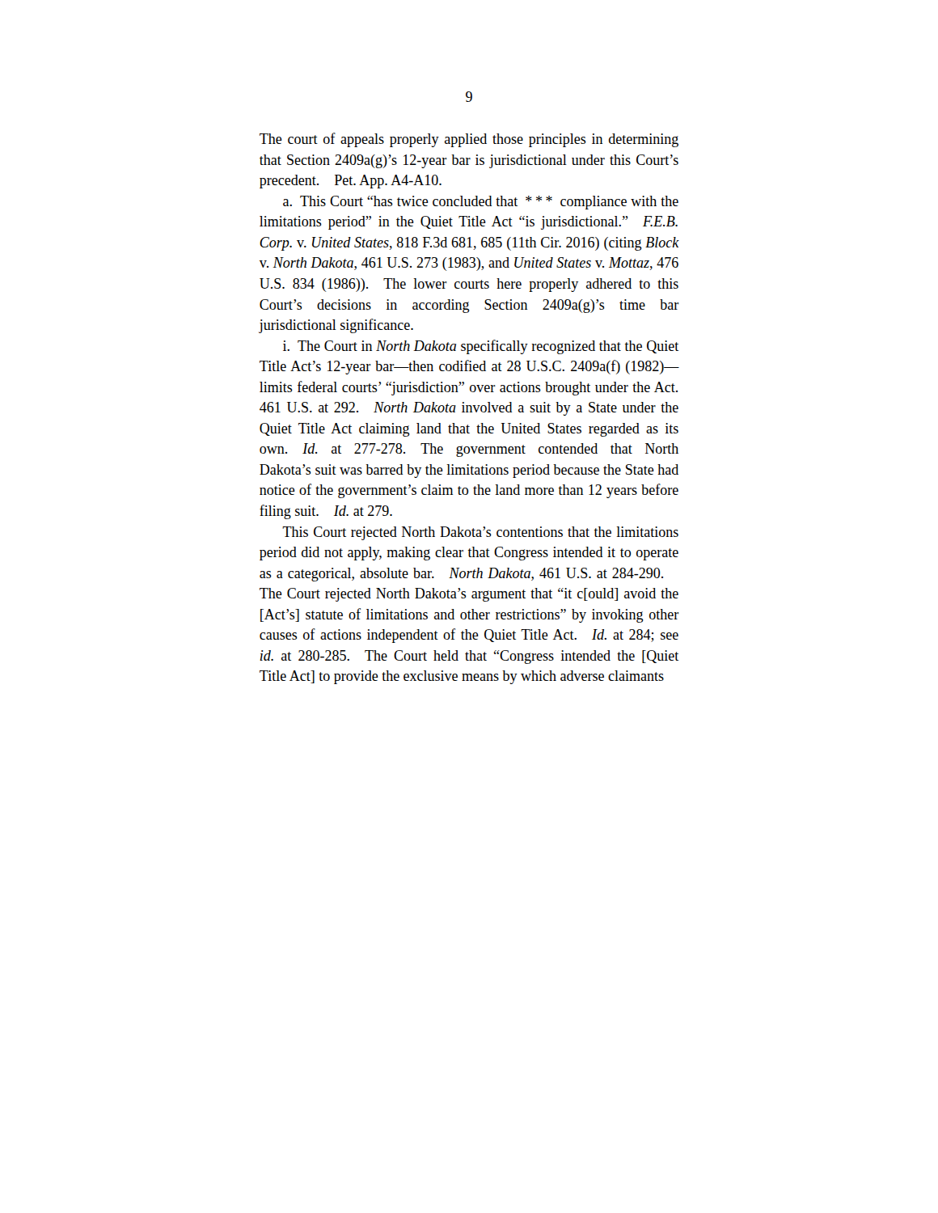9
The court of appeals properly applied those principles in determining that Section 2409a(g)’s 12-year bar is jurisdictional under this Court’s precedent. Pet. App. A4-A10.
a. This Court “has twice concluded that * * * compliance with the limitations period” in the Quiet Title Act “is jurisdictional.” F.E.B. Corp. v. United States, 818 F.3d 681, 685 (11th Cir. 2016) (citing Block v. North Dakota, 461 U.S. 273 (1983), and United States v. Mottaz, 476 U.S. 834 (1986)). The lower courts here properly adhered to this Court’s decisions in according Section 2409a(g)’s time bar jurisdictional significance.
i. The Court in North Dakota specifically recognized that the Quiet Title Act’s 12-year bar—then codified at 28 U.S.C. 2409a(f) (1982)—limits federal courts’ “jurisdiction” over actions brought under the Act. 461 U.S. at 292. North Dakota involved a suit by a State under the Quiet Title Act claiming land that the United States regarded as its own. Id. at 277-278. The government contended that North Dakota’s suit was barred by the limitations period because the State had notice of the government’s claim to the land more than 12 years before filing suit. Id. at 279.
This Court rejected North Dakota’s contentions that the limitations period did not apply, making clear that Congress intended it to operate as a categorical, absolute bar. North Dakota, 461 U.S. at 284-290. The Court rejected North Dakota’s argument that “it c[ould] avoid the [Act’s] statute of limitations and other restrictions” by invoking other causes of actions independent of the Quiet Title Act. Id. at 284; see id. at 280-285. The Court held that “Congress intended the [Quiet Title Act] to provide the exclusive means by which adverse claimants